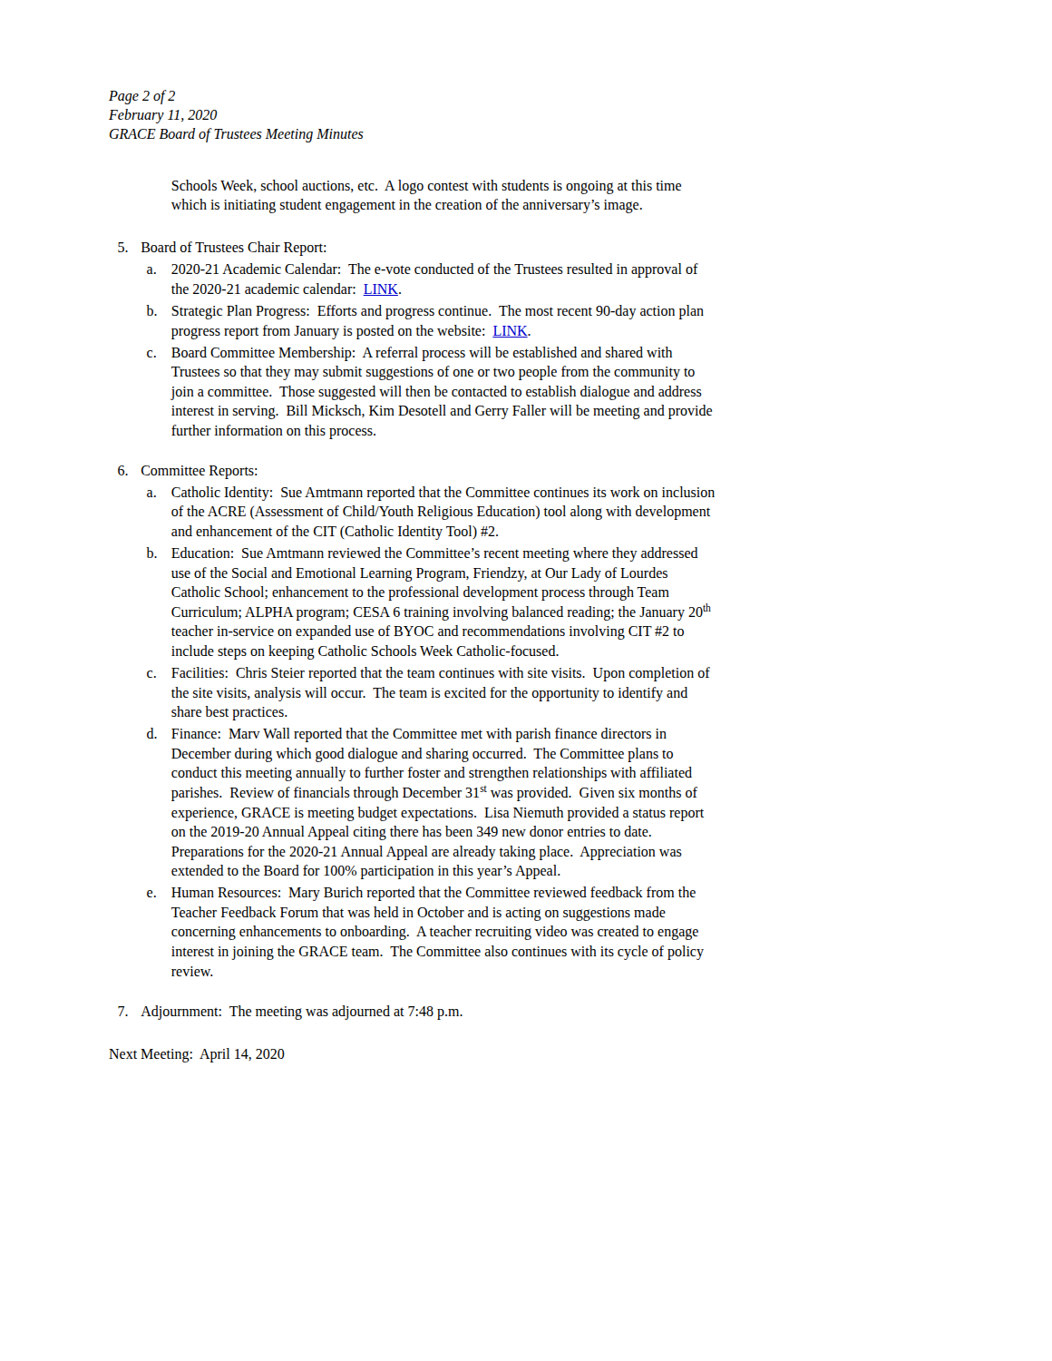Page 2 of 2
February 11, 2020
GRACE Board of Trustees Meeting Minutes
Schools Week, school auctions, etc. A logo contest with students is ongoing at this time which is initiating student engagement in the creation of the anniversary’s image.
Board of Trustees Chair Report:
2020-21 Academic Calendar: The e-vote conducted of the Trustees resulted in approval of the 2020-21 academic calendar: LINK.
Strategic Plan Progress: Efforts and progress continue. The most recent 90-day action plan progress report from January is posted on the website: LINK.
Board Committee Membership: A referral process will be established and shared with Trustees so that they may submit suggestions of one or two people from the community to join a committee. Those suggested will then be contacted to establish dialogue and address interest in serving. Bill Micksch, Kim Desotell and Gerry Faller will be meeting and provide further information on this process.
Committee Reports:
Catholic Identity: Sue Amtmann reported that the Committee continues its work on inclusion of the ACRE (Assessment of Child/Youth Religious Education) tool along with development and enhancement of the CIT (Catholic Identity Tool) #2.
Education: Sue Amtmann reviewed the Committee’s recent meeting where they addressed use of the Social and Emotional Learning Program, Friendzy, at Our Lady of Lourdes Catholic School; enhancement to the professional development process through Team Curriculum; ALPHA program; CESA 6 training involving balanced reading; the January 20th teacher in-service on expanded use of BYOC and recommendations involving CIT #2 to include steps on keeping Catholic Schools Week Catholic-focused.
Facilities: Chris Steier reported that the team continues with site visits. Upon completion of the site visits, analysis will occur. The team is excited for the opportunity to identify and share best practices.
Finance: Marv Wall reported that the Committee met with parish finance directors in December during which good dialogue and sharing occurred. The Committee plans to conduct this meeting annually to further foster and strengthen relationships with affiliated parishes. Review of financials through December 31st was provided. Given six months of experience, GRACE is meeting budget expectations. Lisa Niemuth provided a status report on the 2019-20 Annual Appeal citing there has been 349 new donor entries to date. Preparations for the 2020-21 Annual Appeal are already taking place. Appreciation was extended to the Board for 100% participation in this year’s Appeal.
Human Resources: Mary Burich reported that the Committee reviewed feedback from the Teacher Feedback Forum that was held in October and is acting on suggestions made concerning enhancements to onboarding. A teacher recruiting video was created to engage interest in joining the GRACE team. The Committee also continues with its cycle of policy review.
Adjournment: The meeting was adjourned at 7:48 p.m.
Next Meeting: April 14, 2020